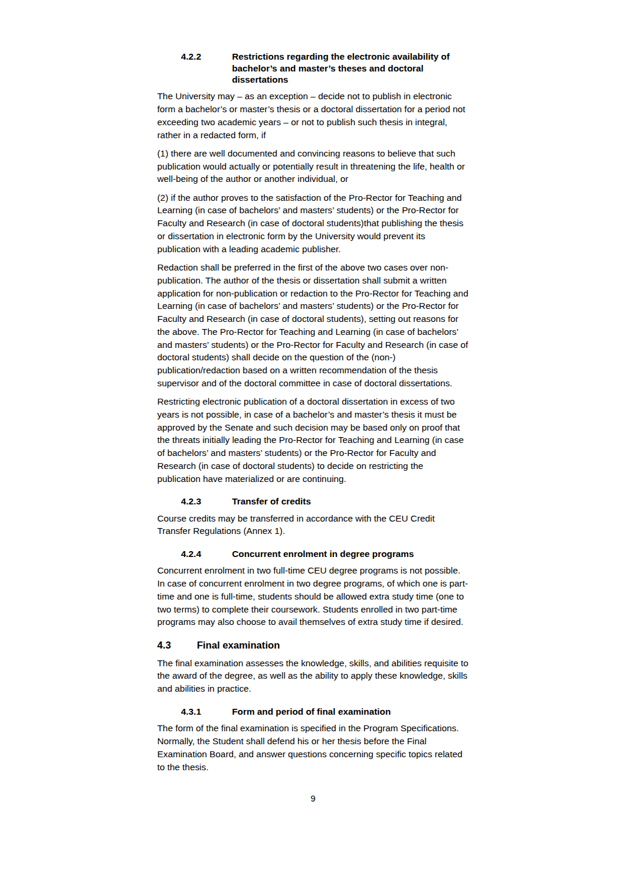4.2.2 Restrictions regarding the electronic availability of bachelor’s and master’s theses and doctoral dissertations
The University may – as an exception – decide not to publish in electronic form a bachelor’s or master’s thesis or a doctoral dissertation for a period not exceeding two academic years – or not to publish such thesis in integral, rather in a redacted form, if
(1) there are well documented and convincing reasons to believe that such publication would actually or potentially result in threatening the life, health or well-being of the author or another individual, or
(2) if the author proves to the satisfaction of the Pro-Rector for Teaching and Learning (in case of bachelors’ and masters’ students) or the Pro-Rector for Faculty and Research (in case of doctoral students)that publishing the thesis or dissertation in electronic form by the University would prevent its publication with a leading academic publisher.
Redaction shall be preferred in the first of the above two cases over non-publication. The author of the thesis or dissertation shall submit a written application for non-publication or redaction to the Pro-Rector for Teaching and Learning (in case of bachelors’ and masters’ students) or the Pro-Rector for Faculty and Research (in case of doctoral students), setting out reasons for the above. The Pro-Rector for Teaching and Learning (in case of bachelors’ and masters’ students) or the Pro-Rector for Faculty and Research (in case of doctoral students) shall decide on the question of the (non-) publication/redaction based on a written recommendation of the thesis supervisor and of the doctoral committee in case of doctoral dissertations.
Restricting electronic publication of a doctoral dissertation in excess of two years is not possible, in case of a bachelor’s and master’s thesis it must be approved by the Senate and such decision may be based only on proof that the threats initially leading the Pro-Rector for Teaching and Learning (in case of bachelors’ and masters’ students) or the Pro-Rector for Faculty and Research (in case of doctoral students) to decide on restricting the publication have materialized or are continuing.
4.2.3 Transfer of credits
Course credits may be transferred in accordance with the CEU Credit Transfer Regulations (Annex 1).
4.2.4 Concurrent enrolment in degree programs
Concurrent enrolment in two full-time CEU degree programs is not possible. In case of concurrent enrolment in two degree programs, of which one is part-time and one is full-time, students should be allowed extra study time (one to two terms) to complete their coursework. Students enrolled in two part-time programs may also choose to avail themselves of extra study time if desired.
4.3 Final examination
The final examination assesses the knowledge, skills, and abilities requisite to the award of the degree, as well as the ability to apply these knowledge, skills and abilities in practice.
4.3.1 Form and period of final examination
The form of the final examination is specified in the Program Specifications. Normally, the Student shall defend his or her thesis before the Final Examination Board, and answer questions concerning specific topics related to the thesis.
9